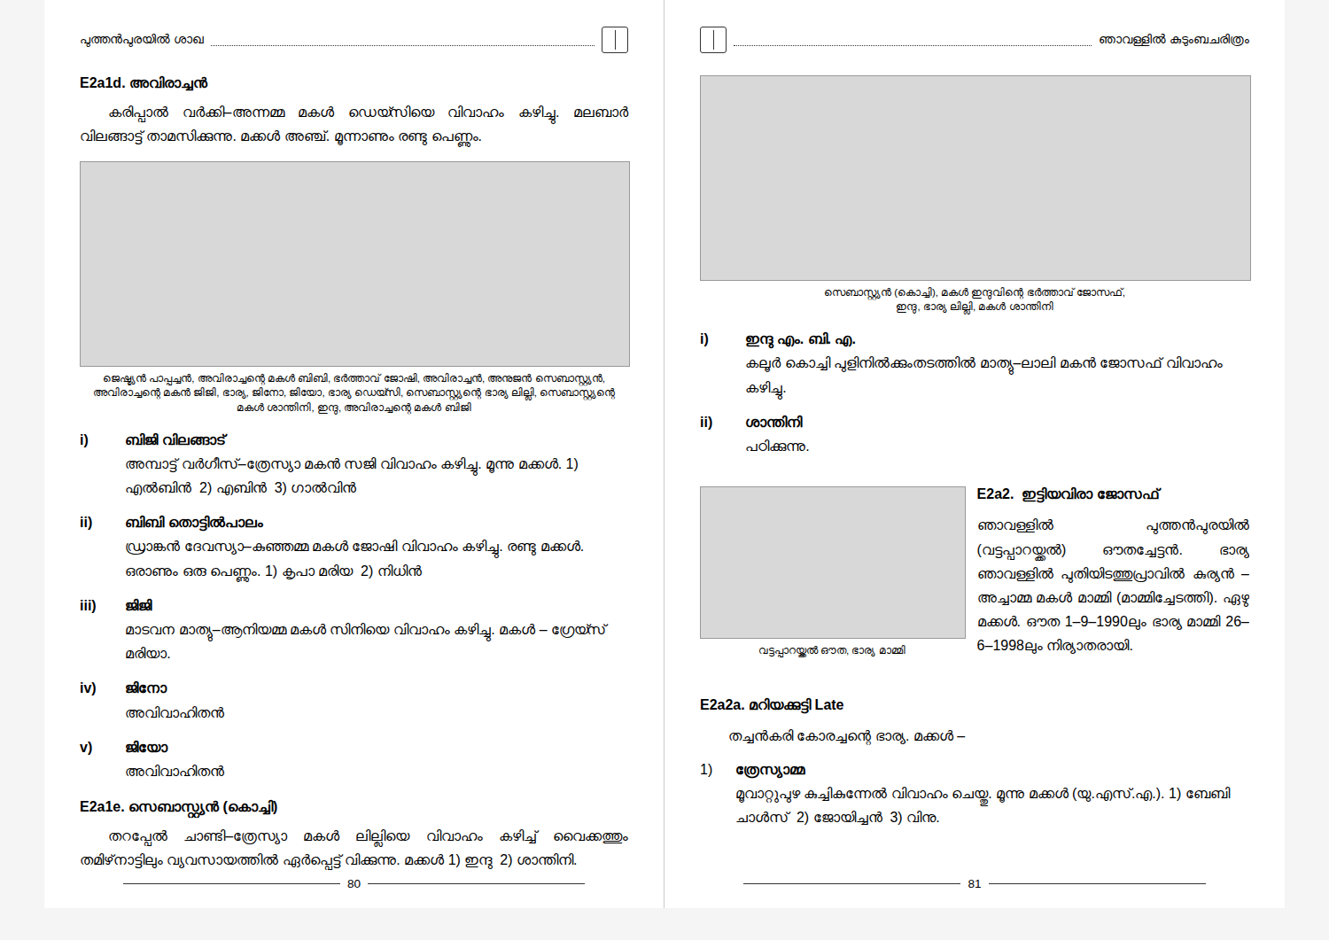പുത്തൻപുരയിൽ ശാഖ
E2a1d. അവിരാച്ചൻ
കരിപ്പാൽ വർക്കി–അന്നമ്മ മകൾ ഡെയ്സിയെ വിവാഹം കഴിച്ചു. മലബാർ വിലങ്ങാട്ട് താമസിക്കുന്നു. മക്കൾ അഞ്ച്. മൂന്നാണും രണ്ടു പെണ്ണും.
ജെഷ്ട്യൻ പാപ്പച്ചൻ, അവിരാച്ചന്റെ മകൾ ബിബി, ഭർത്താവ് ജോഷി, അവിരാച്ചൻ, അനുജൻ സെബാസ്റ്റ്യൻ, അവിരാച്ചന്റെ മകൻ ജിജി, ഭാര്യ, ജിനോ, ജിയോ, ഭാര്യ ഡെയ്സി, സെബാസ്റ്റ്യന്റെ ഭാര്യ ലില്ലി, സെബാസ്റ്റ്യന്റെ മകൾ ശാന്തിനി, ഇന്ദു, അവിരാച്ചന്റെ മകൾ ബിജി
i) ബിജി വിലങ്ങാട് അമ്പാട്ട് വർഗീസ്–ത്രേസ്യാ മകൻ സജി വിവാഹം കഴിച്ചു. മൂന്നു മക്കൾ. 1) എൽബിൻ 2) എബിൻ 3) ഗാൽവിൻ
ii) ബിബി തൊട്ടിൽപാലം ഡ്രാങ്കൻ ദേവസ്യാ–കുഞ്ഞമ്മ മകൾ ജോഷി വിവാഹം കഴിച്ചു. രണ്ടു മക്കൾ. ഒരാണും ഒരു പെണ്ണും. 1) കൃപാ മരിയ 2) നിധിൻ
iii) ജിജി മാടവന മാത്യു–ആനിയമ്മ മകൾ സിനിയെ വിവാഹം കഴിച്ചു. മകൾ – ഗ്രേയ്സ് മരിയാ.
iv) ജിനോ അവിവാഹിതൻ
v) ജിയോ അവിവാഹിതൻ
E2a1e. സെബാസ്റ്റ്യൻ (കൊച്ചി)
തറപ്പേൽ ചാണ്ടി–ത്രേസ്യാ മകൾ ലില്ലിയെ വിവാഹം കഴിച്ച് വൈക്കത്തും തമിഴ്‌നാട്ടിലും വ്യവസായത്തിൽ ഏർപ്പെട്ട് വിക്കുന്നു. മക്കൾ 1) ഇന്ദു 2) ശാന്തിനി.
80
ഞാവള്ളിൽ കുടുംബചരിത്രം
സെബാസ്റ്റ്യൻ (കൊച്ചി), മകൾ ഇന്ദുവിന്റെ ഭർത്താവ് ജോസഫ്,
ഇന്ദു, ഭാര്യ ലില്ലി, മകൾ ശാന്തിനി
i) ഇന്ദു എം. ബി. എ. കലൂർ കൊച്ചി പുളിനിൽക്കുംതടത്തിൽ മാത്യു–ലാലി മകൻ ജോസഫ് വിവാഹം കഴിച്ചു.
ii) ശാന്തിനി പഠിക്കുന്നു.
വട്ടപ്പാറയ്ക്കൽ ഔത, ഭാര്യ മാമ്മി
E2a2. ഇട്ടിയവിരാ ജോസഫ്
ഞാവള്ളിൽ പുത്തൻപുരയിൽ (വട്ടപ്പാറയ്ക്കൽ) ഔതച്ചേട്ടൻ. ഭാര്യ ഞാവള്ളിൽ പുതിയിടത്തുപ്രാവിൽ കുര്യൻ – അച്ചാമ്മ മകൾ മാമ്മി (മാമ്മിച്ചേടത്തി). ഏഴു മക്കൾ. ഔത 1–9–1990ലും ഭാര്യ മാമ്മി 26–6–1998ലും നിര്യാതരായി.
E2a2a. മറിയക്കുട്ടി Late
തച്ചൻകരി കോരച്ചന്റെ ഭാര്യ. മക്കൾ –
1) ത്രേസ്യാമ്മ
മൂവാറ്റുപുഴ കുച്ചികുന്നേൽ വിവാഹം ചെയ്തു. മൂന്നു മക്കൾ (യു.എസ്.എ.). 1) ബേബി ചാൾസ് 2) ജോയിച്ചൻ 3) വിനു.
81